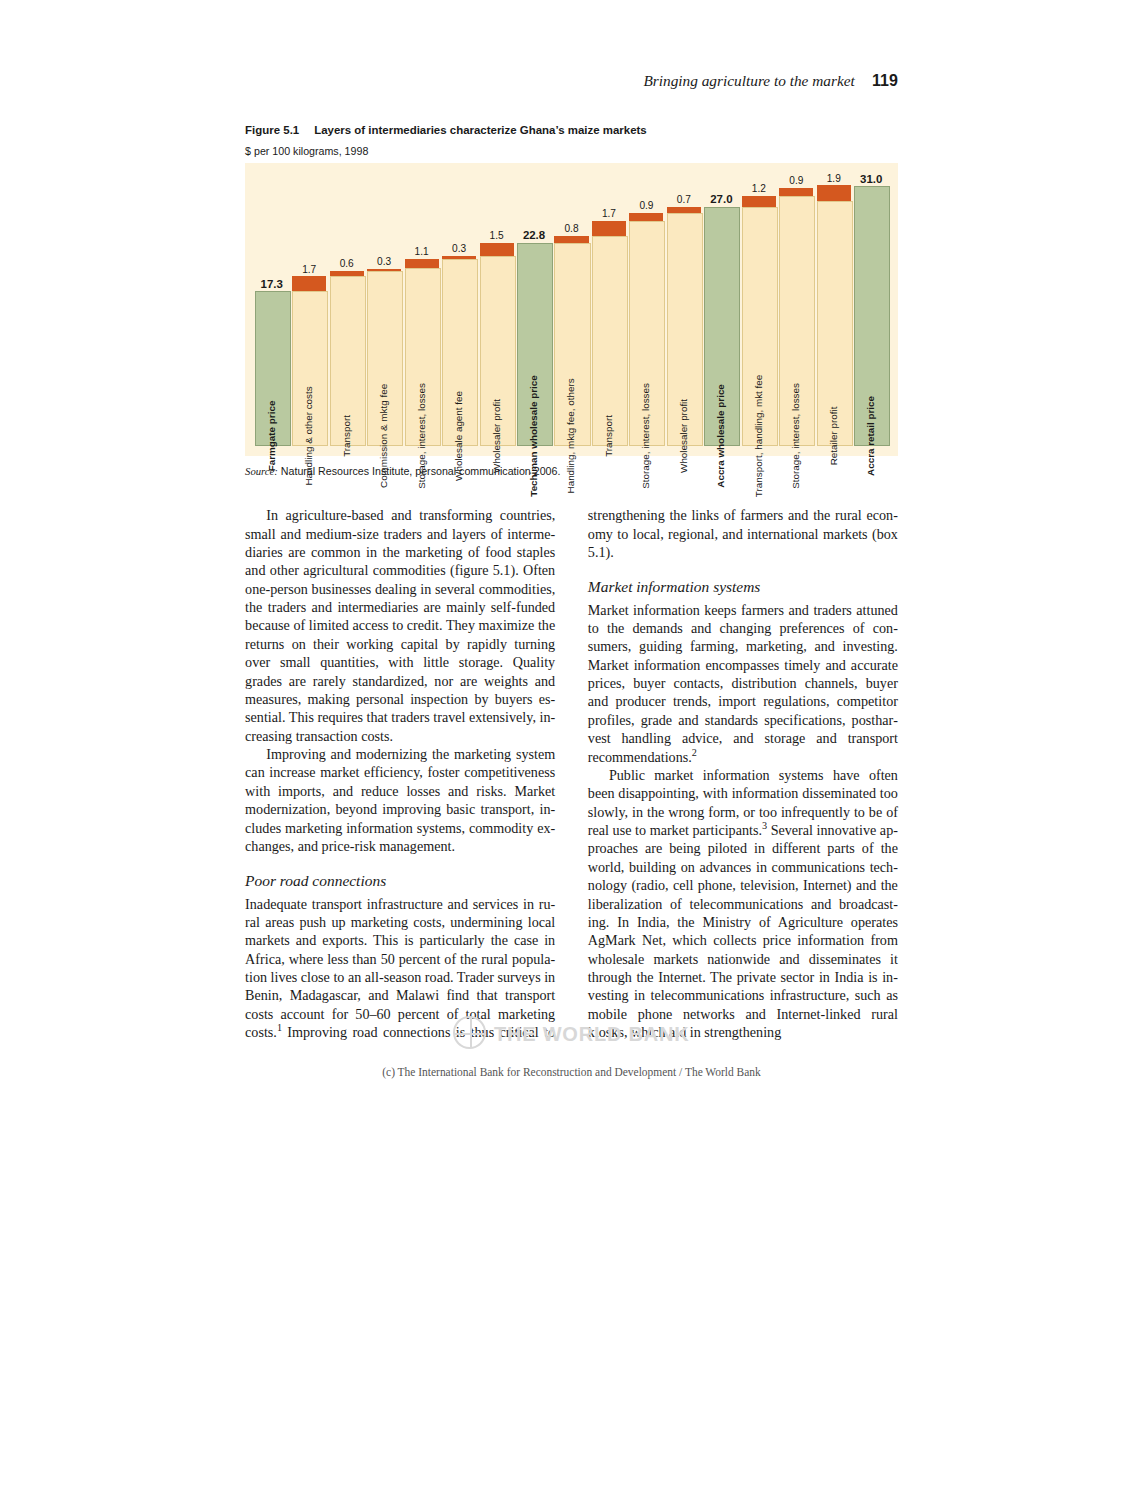Bringing agriculture to the market 119
Figure 5.1 Layers of intermediaries characterize Ghana’s maize markets
$ per 100 kilograms, 1998
17.3
Farmgate price
1.7
Handling & other costs
0.6
Transport
0.3
Commission & mktg fee
1.1
Storage, interest, losses
0.3
Wholesale agent fee
1.5
Wholesaler profit
22.8
Techiman wholesale price
0.8
Handling, mktg fee, others
1.7
Transport
0.9
Storage, interest, losses
0.7
Wholesaler profit
27.0
Accra wholesale price
1.2
Transport, handling, mkt fee
0.9
Storage, interest, losses
1.9
Retailer profit
31.0
Accra retail price
Source: Natural Resources Institute, personal communication 2006.
In agriculture-based and transforming countries, small and medium-size traders and layers of intermediaries are common in the marketing of food staples and other agricultural commodities (figure 5.1). Often one-person businesses dealing in several commodities, the traders and intermediaries are mainly self-funded because of limited access to credit. They maximize the returns on their working capital by rapidly turning over small quantities, with little storage. Quality grades are rarely standardized, nor are weights and measures, making personal inspection by buyers essential. This requires that traders travel extensively, increasing transaction costs.
Improving and modernizing the marketing system can increase market efficiency, foster competitiveness with imports, and reduce losses and risks. Market modernization, beyond improving basic transport, includes marketing information systems, commodity exchanges, and price-risk management.
Poor road connections
Inadequate transport infrastructure and services in rural areas push up marketing costs, undermining local markets and exports. This is particularly the case in Africa, where less than 50 percent of the rural population lives close to an all-season road. Trader surveys in Benin, Madagascar, and Malawi find that transport costs account for 50–60 percent of total marketing costs.1 Improving road connections is thus critical to strengthening the links of farmers and the rural economy to local, regional, and international markets (box 5.1).
Market information systems
Market information keeps farmers and traders attuned to the demands and changing preferences of consumers, guiding farming, marketing, and investing. Market information encompasses timely and accurate prices, buyer contacts, distribution channels, buyer and producer trends, import regulations, competitor profiles, grade and standards specifications, postharvest handling advice, and storage and transport recommendations.2
Public market information systems have often been disappointing, with information disseminated too slowly, in the wrong form, or too infrequently to be of real use to market participants.3 Several innovative approaches are being piloted in different parts of the world, building on advances in communications technology (radio, cell phone, television, Internet) and the liberalization of telecommunications and broadcasting. In India, the Ministry of Agriculture operates AgMark Net, which collects price information from wholesale markets nationwide and disseminates it through the Internet. The private sector in India is investing in telecommunications infrastructure, such as mobile phone networks and Internet-linked rural kiosks, which aid in strengthening
THE WORLD BANK
(c) The International Bank for Reconstruction and Development / The World Bank